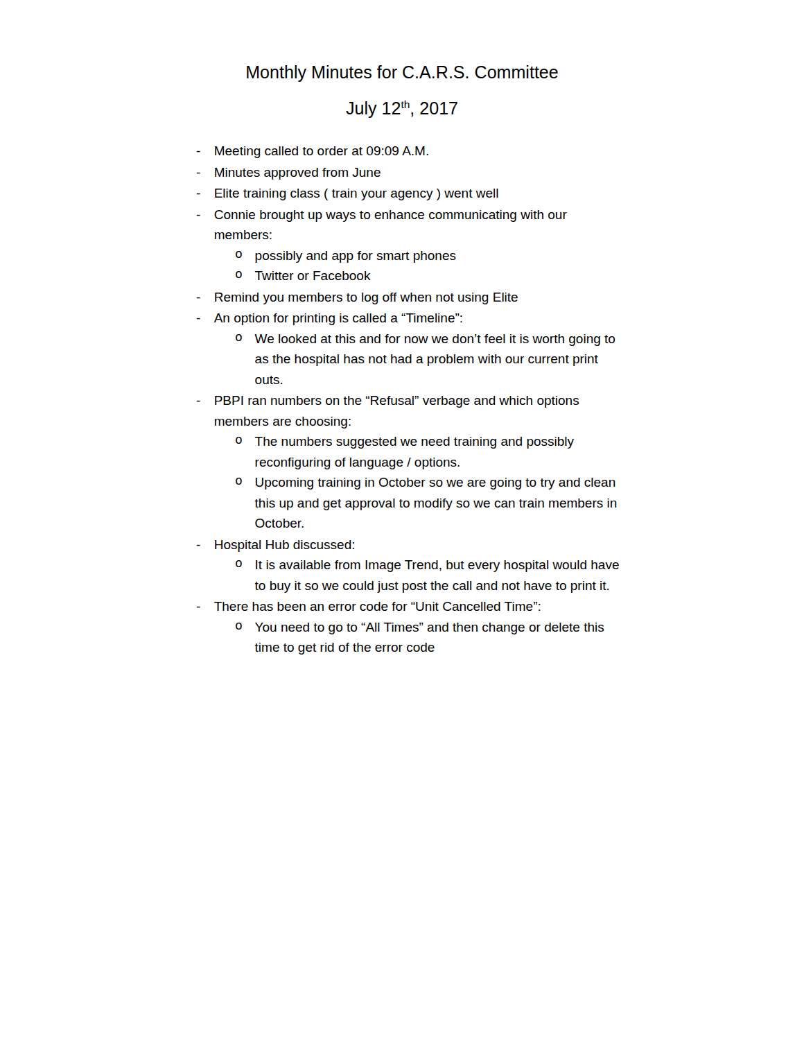Monthly Minutes for C.A.R.S. Committee
July 12th, 2017
Meeting called to order at 09:09 A.M.
Minutes approved from June
Elite training class ( train your agency ) went well
Connie brought up ways to enhance communicating with our members:
possibly and app for smart phones
Twitter or Facebook
Remind you members to log off when not using Elite
An option for printing is called a “Timeline”:
We looked at this and for now we don’t feel it is worth going to as the hospital has not had a problem with our current print outs.
PBPI ran numbers on the “Refusal” verbage and which options members are choosing:
The numbers suggested we need training and possibly reconfiguring of language / options.
Upcoming training in October so we are going to try and clean this up and get approval to modify so we can train members in October.
Hospital Hub discussed:
It is available from Image Trend, but every hospital would have to buy it so we could just post the call and not have to print it.
There has been an error code for “Unit Cancelled Time”:
You need to go to “All Times” and then change or delete this time to get rid of the error code